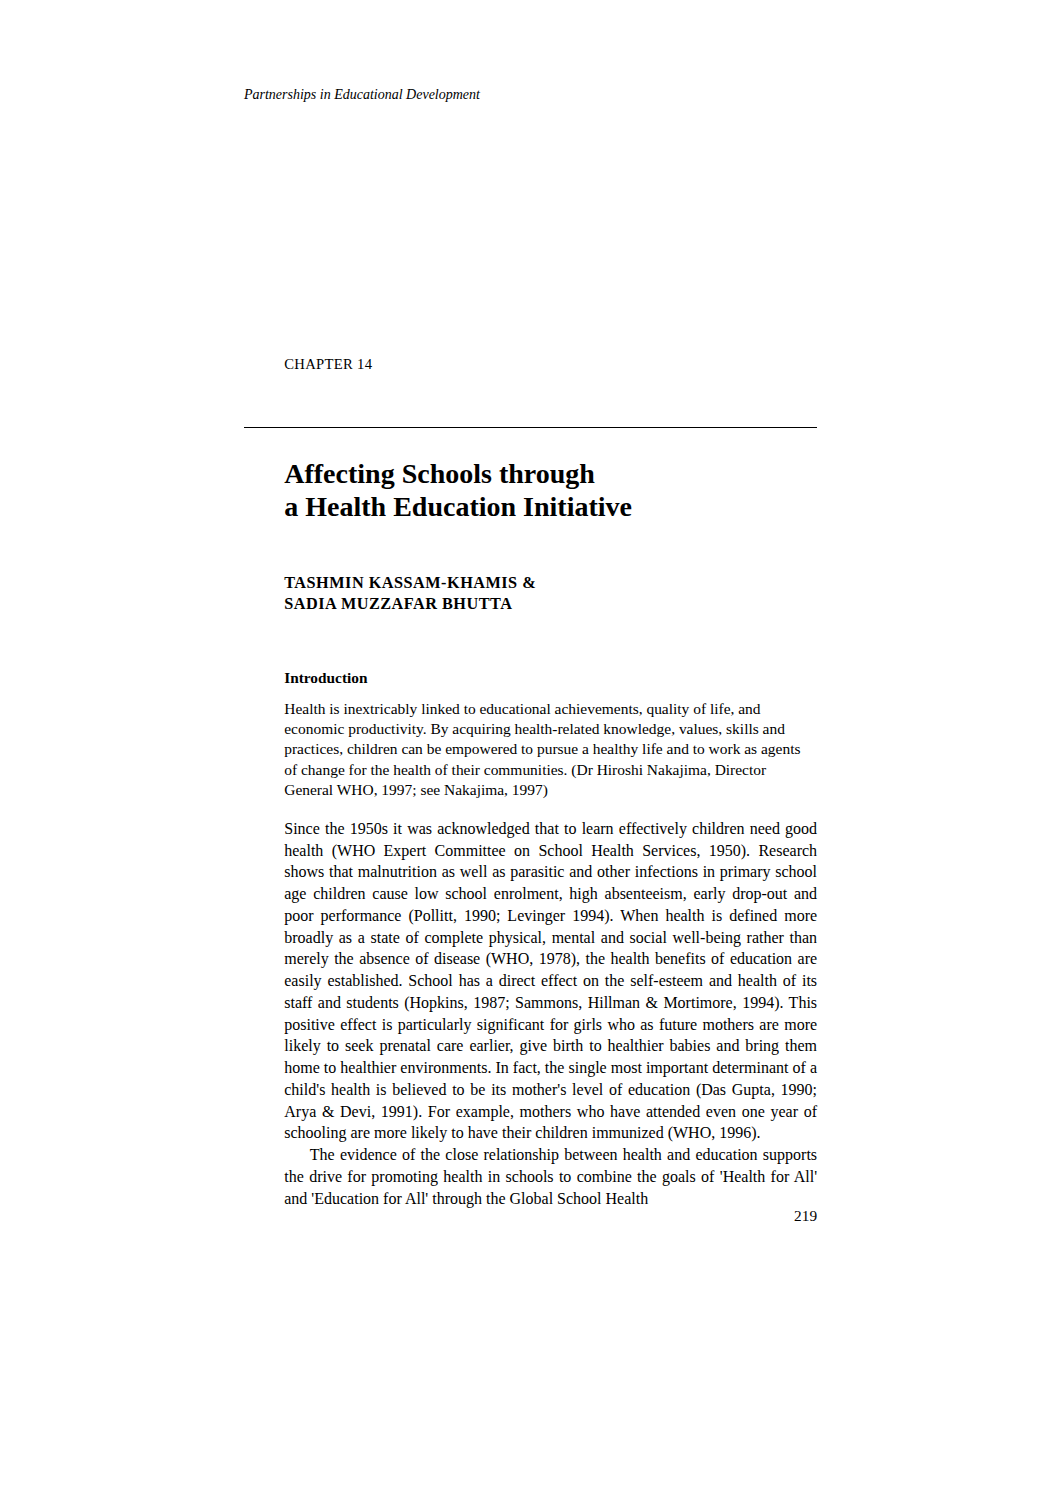Partnerships in Educational Development
CHAPTER 14
Affecting Schools through
a Health Education Initiative
TASHMIN KASSAM-KHAMIS &
SADIA MUZZAFAR BHUTTA
Introduction
Health is inextricably linked to educational achievements, quality of life, and economic productivity. By acquiring health-related knowledge, values, skills and practices, children can be empowered to pursue a healthy life and to work as agents of change for the health of their communities. (Dr Hiroshi Nakajima, Director General WHO, 1997; see Nakajima, 1997)
Since the 1950s it was acknowledged that to learn effectively children need good health (WHO Expert Committee on School Health Services, 1950). Research shows that malnutrition as well as parasitic and other infections in primary school age children cause low school enrolment, high absenteeism, early drop-out and poor performance (Pollitt, 1990; Levinger 1994). When health is defined more broadly as a state of complete physical, mental and social well-being rather than merely the absence of disease (WHO, 1978), the health benefits of education are easily established. School has a direct effect on the self-esteem and health of its staff and students (Hopkins, 1987; Sammons, Hillman & Mortimore, 1994). This positive effect is particularly significant for girls who as future mothers are more likely to seek prenatal care earlier, give birth to healthier babies and bring them home to healthier environments. In fact, the single most important determinant of a child's health is believed to be its mother's level of education (Das Gupta, 1990; Arya & Devi, 1991). For example, mothers who have attended even one year of schooling are more likely to have their children immunized (WHO, 1996).
The evidence of the close relationship between health and education supports the drive for promoting health in schools to combine the goals of 'Health for All' and 'Education for All' through the Global School Health
219